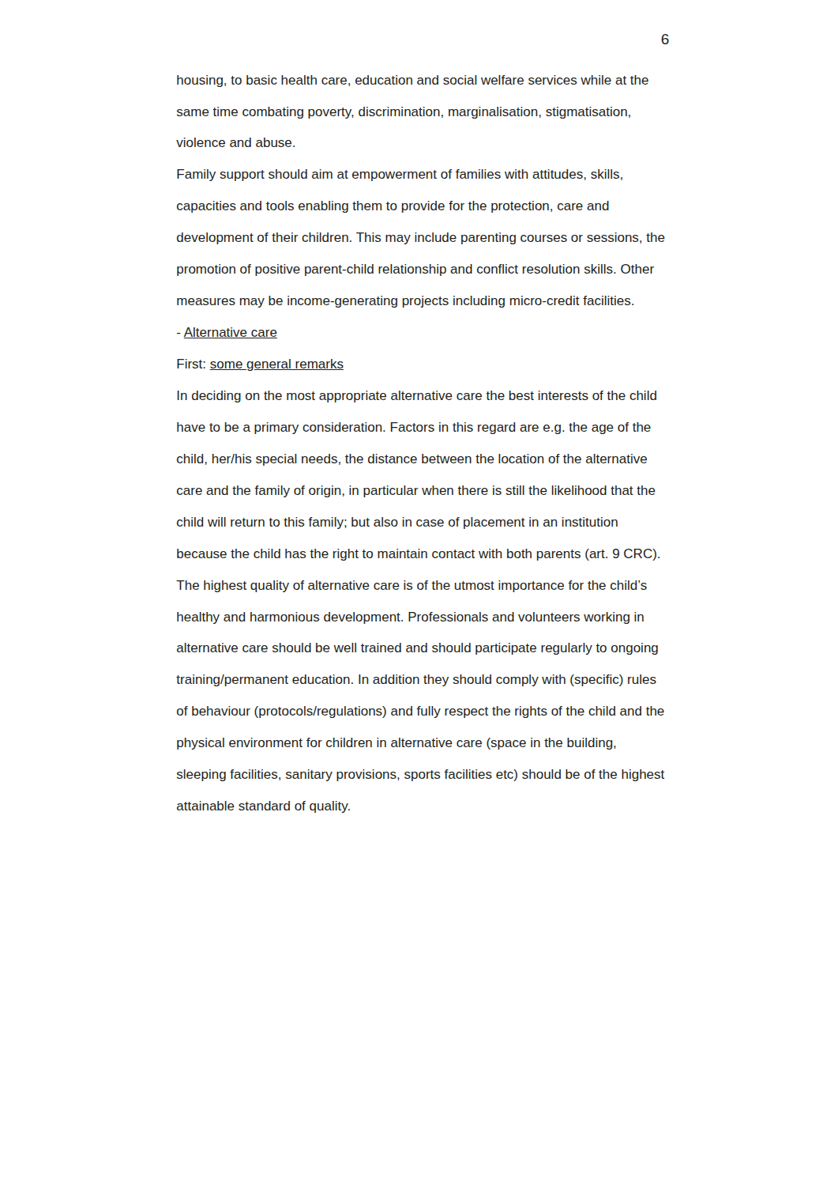6
housing, to basic health care, education and social welfare services while at the same time combating poverty, discrimination, marginalisation, stigmatisation, violence and abuse.
Family support should aim at empowerment of families with attitudes, skills, capacities and tools enabling them to provide for the protection, care and development of their children. This may include parenting courses or sessions, the promotion of positive parent-child relationship and conflict resolution skills. Other measures may be income-generating projects including micro-credit facilities.
- Alternative care
First: some general remarks
In deciding on the most appropriate alternative care the best interests of the child have to be a primary consideration. Factors in this regard are e.g. the age of the child, her/his special needs, the distance between the location of the alternative care and the family of origin, in particular when there is still the likelihood that the child will return to this family; but also in case of placement in an institution because the child has the right to maintain contact with both parents (art. 9 CRC). The highest quality of alternative care is of the utmost importance for the child’s healthy and harmonious development. Professionals and volunteers working in alternative care should be well trained and should participate regularly to ongoing training/permanent education. In addition they should comply with (specific) rules of behaviour (protocols/regulations) and fully respect the rights of the child and the physical environment for children in alternative care (space in the building, sleeping facilities, sanitary provisions, sports facilities etc) should be of the highest attainable standard of quality.